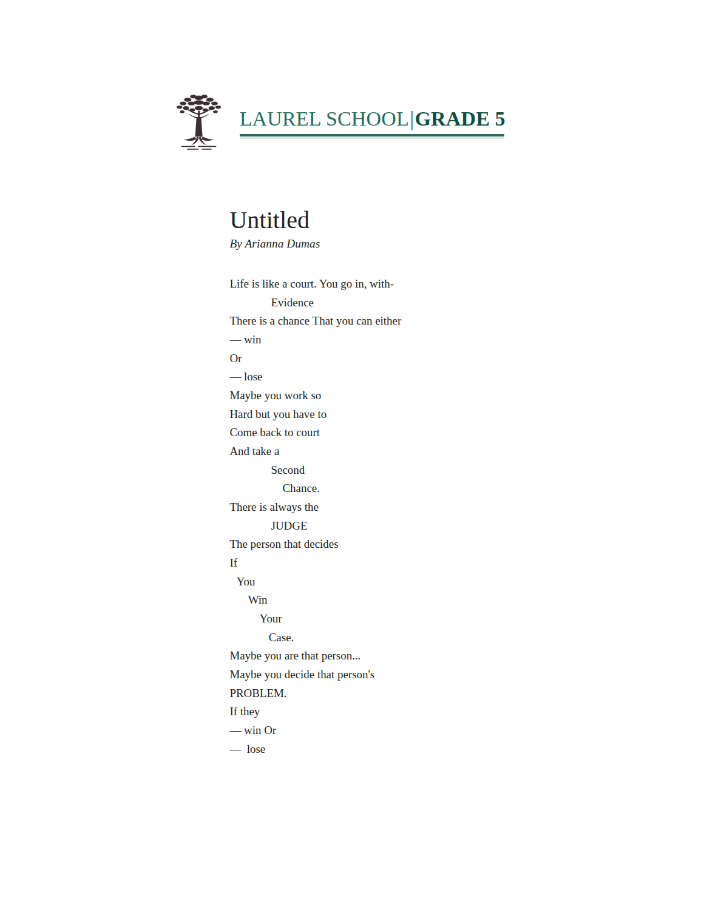LAUREL SCHOOL|GRADE 5
Untitled
By Arianna Dumas
Life is like a court. You go in, with- Evidence There is a chance That you can either — win Or — lose Maybe you work so Hard but you have to Come back to court And take a Second Chance. There is always the JUDGE The person that decides If You Win Your Case. Maybe you are that person... Maybe you decide that person's PROBLEM. If they — win Or — lose